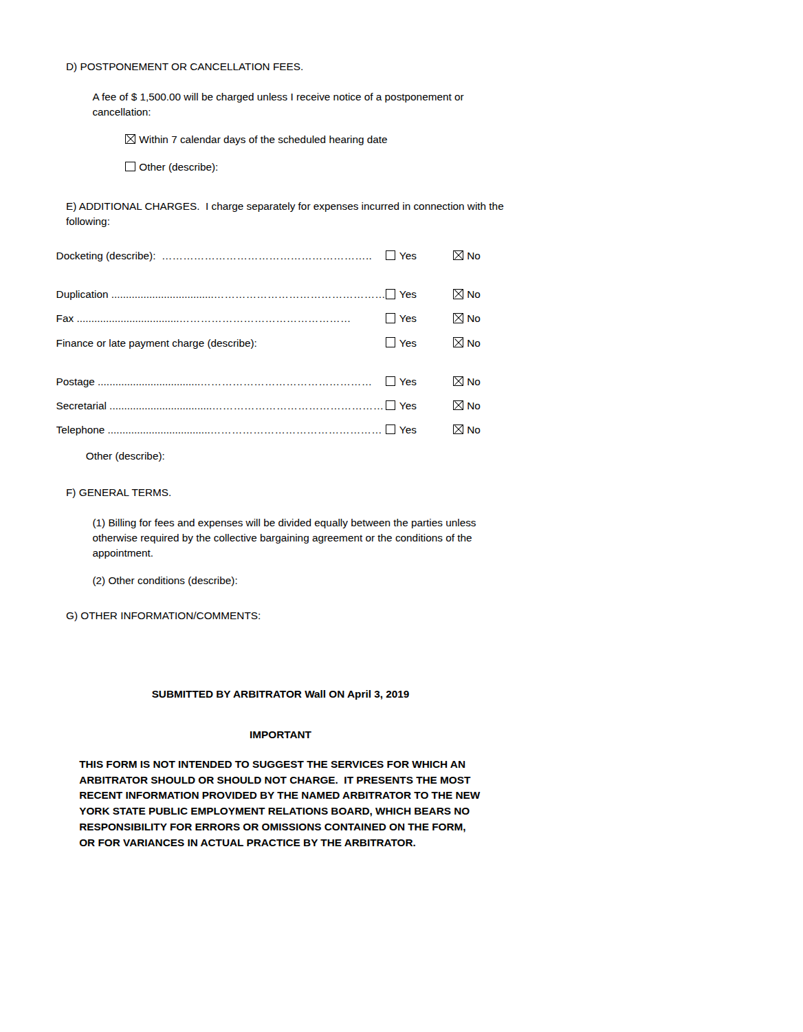D) POSTPONEMENT OR CANCELLATION FEES.
A fee of $ 1,500.00 will be charged unless I receive notice of a postponement or cancellation:
Within 7 calendar days of the scheduled hearing date
Other (describe):
E) ADDITIONAL CHARGES. I charge separately for expenses incurred in connection with the following:
| Docketing (describe): ………………………………………………….. | Yes | No |
| Duplication ................................... ………………………………………… | Yes | No |
| Fax ................................... ………………………………………… | Yes | No |
| Finance or late payment charge (describe): | Yes | No |
| Postage ................................... ………………………………………… | Yes | No |
| Secretarial ................................... ………………………………………… | Yes | No |
| Telephone ................................... ………………………………………… | Yes | No |
Other (describe):
F) GENERAL TERMS.
(1) Billing for fees and expenses will be divided equally between the parties unless otherwise required by the collective bargaining agreement or the conditions of the appointment.
(2) Other conditions (describe):
G) OTHER INFORMATION/COMMENTS:
SUBMITTED BY ARBITRATOR Wall ON April 3, 2019
IMPORTANT
THIS FORM IS NOT INTENDED TO SUGGEST THE SERVICES FOR WHICH AN ARBITRATOR SHOULD OR SHOULD NOT CHARGE. IT PRESENTS THE MOST RECENT INFORMATION PROVIDED BY THE NAMED ARBITRATOR TO THE NEW YORK STATE PUBLIC EMPLOYMENT RELATIONS BOARD, WHICH BEARS NO RESPONSIBILITY FOR ERRORS OR OMISSIONS CONTAINED ON THE FORM, OR FOR VARIANCES IN ACTUAL PRACTICE BY THE ARBITRATOR.